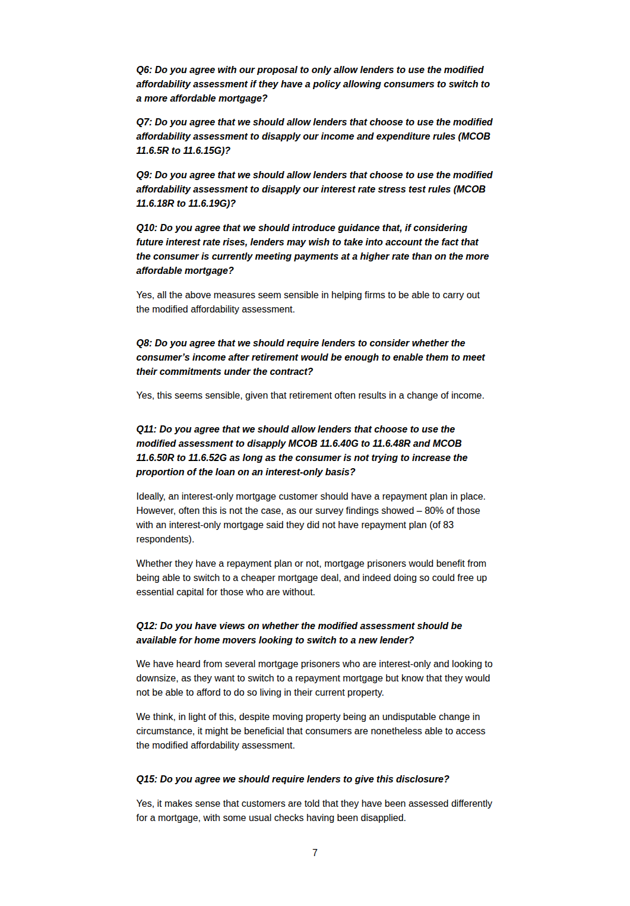Q6: Do you agree with our proposal to only allow lenders to use the modified affordability assessment if they have a policy allowing consumers to switch to a more affordable mortgage?
Q7: Do you agree that we should allow lenders that choose to use the modified affordability assessment to disapply our income and expenditure rules (MCOB 11.6.5R to 11.6.15G)?
Q9: Do you agree that we should allow lenders that choose to use the modified affordability assessment to disapply our interest rate stress test rules (MCOB 11.6.18R to 11.6.19G)?
Q10: Do you agree that we should introduce guidance that, if considering future interest rate rises, lenders may wish to take into account the fact that the consumer is currently meeting payments at a higher rate than on the more affordable mortgage?
Yes, all the above measures seem sensible in helping firms to be able to carry out the modified affordability assessment.
Q8: Do you agree that we should require lenders to consider whether the consumer’s income after retirement would be enough to enable them to meet their commitments under the contract?
Yes, this seems sensible, given that retirement often results in a change of income.
Q11: Do you agree that we should allow lenders that choose to use the modified assessment to disapply MCOB 11.6.40G to 11.6.48R and MCOB 11.6.50R to 11.6.52G as long as the consumer is not trying to increase the proportion of the loan on an interest-only basis?
Ideally, an interest-only mortgage customer should have a repayment plan in place. However, often this is not the case, as our survey findings showed – 80% of those with an interest-only mortgage said they did not have repayment plan (of 83 respondents).
Whether they have a repayment plan or not, mortgage prisoners would benefit from being able to switch to a cheaper mortgage deal, and indeed doing so could free up essential capital for those who are without.
Q12: Do you have views on whether the modified assessment should be available for home movers looking to switch to a new lender?
We have heard from several mortgage prisoners who are interest-only and looking to downsize, as they want to switch to a repayment mortgage but know that they would not be able to afford to do so living in their current property.
We think, in light of this, despite moving property being an undisputable change in circumstance, it might be beneficial that consumers are nonetheless able to access the modified affordability assessment.
Q15: Do you agree we should require lenders to give this disclosure?
Yes, it makes sense that customers are told that they have been assessed differently for a mortgage, with some usual checks having been disapplied.
7